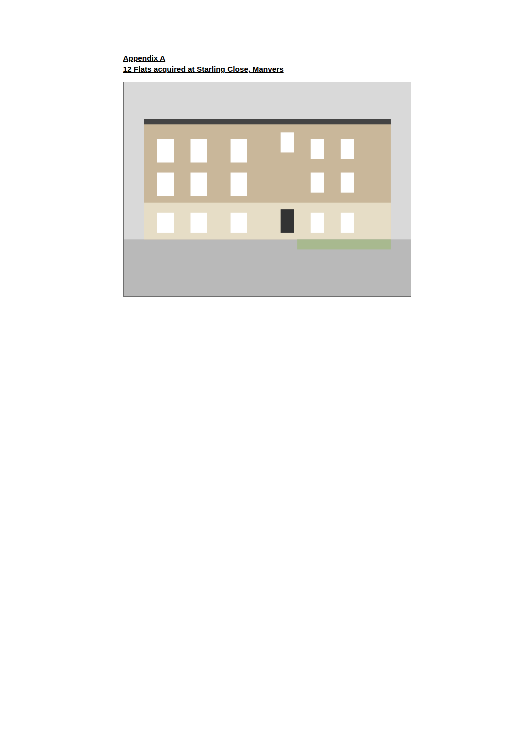Appendix A 12 Flats acquired at Starling Close, Manvers